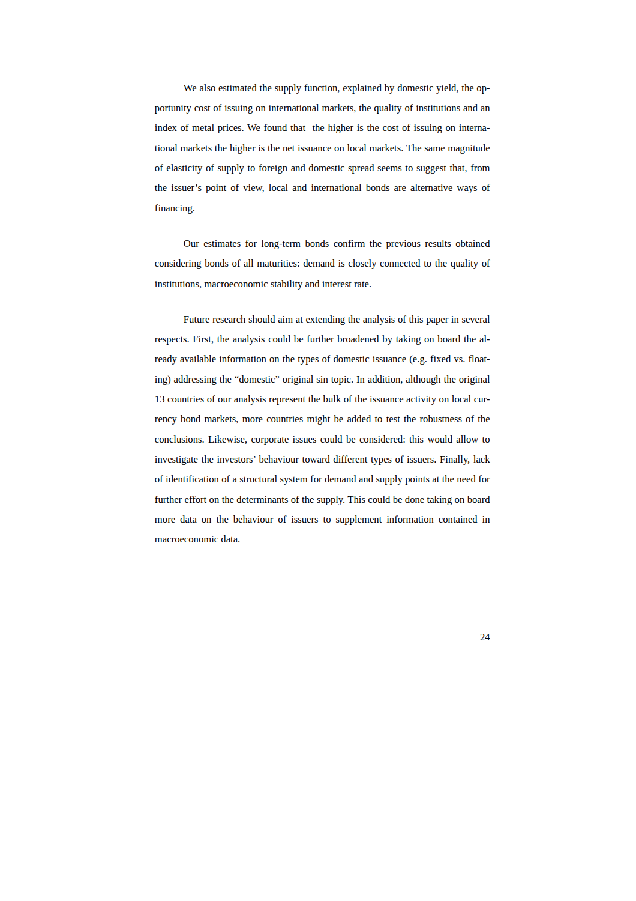We also estimated the supply function, explained by domestic yield, the opportunity cost of issuing on international markets, the quality of institutions and an index of metal prices. We found that the higher is the cost of issuing on international markets the higher is the net issuance on local markets. The same magnitude of elasticity of supply to foreign and domestic spread seems to suggest that, from the issuer’s point of view, local and international bonds are alternative ways of financing.
Our estimates for long-term bonds confirm the previous results obtained considering bonds of all maturities: demand is closely connected to the quality of institutions, macroeconomic stability and interest rate.
Future research should aim at extending the analysis of this paper in several respects. First, the analysis could be further broadened by taking on board the already available information on the types of domestic issuance (e.g. fixed vs. floating) addressing the “domestic” original sin topic. In addition, although the original 13 countries of our analysis represent the bulk of the issuance activity on local currency bond markets, more countries might be added to test the robustness of the conclusions. Likewise, corporate issues could be considered: this would allow to investigate the investors’ behaviour toward different types of issuers. Finally, lack of identification of a structural system for demand and supply points at the need for further effort on the determinants of the supply. This could be done taking on board more data on the behaviour of issuers to supplement information contained in macroeconomic data.
24